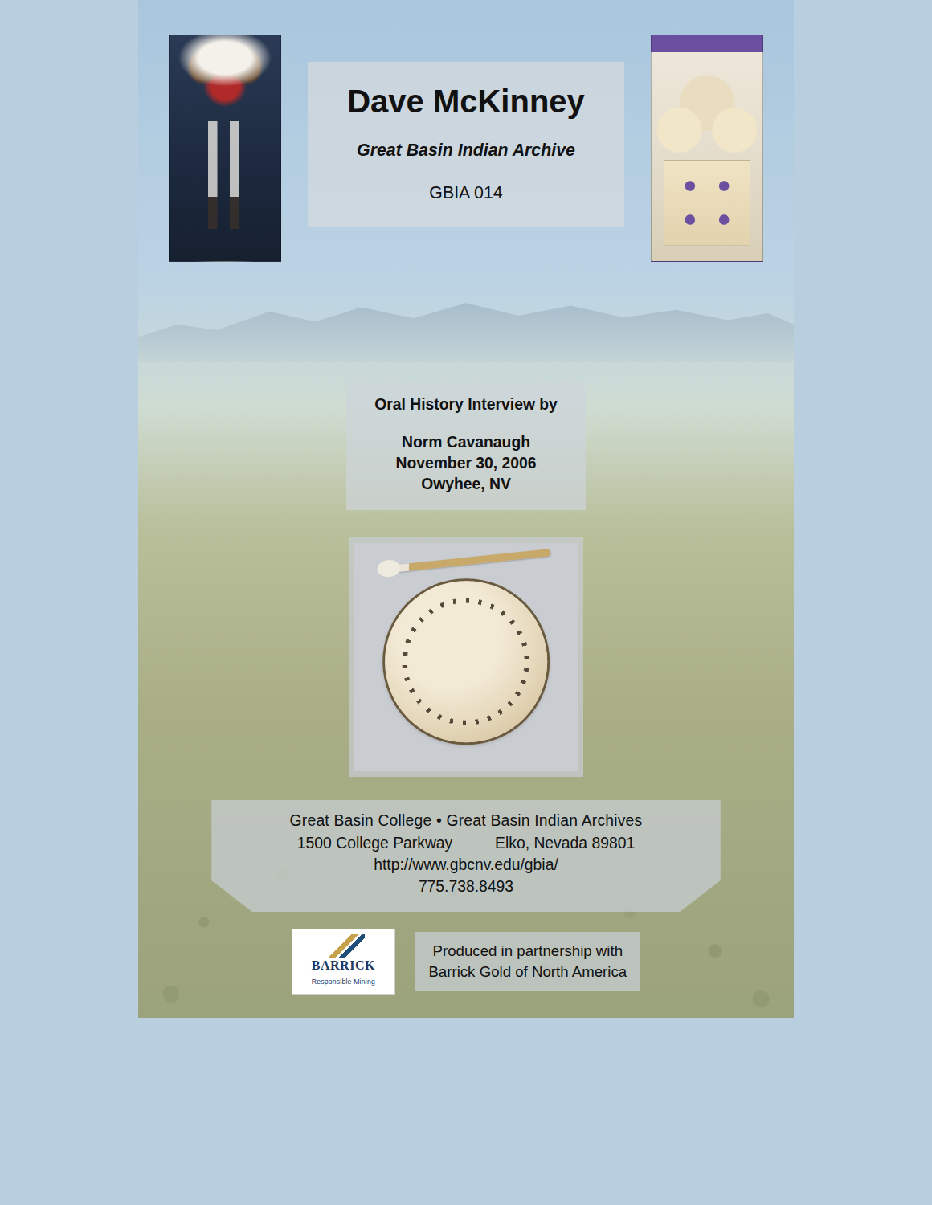Dave McKinney
Great Basin Indian Archive
GBIA 014
Oral History Interview by
Norm Cavanaugh
November 30, 2006
Owyhee, NV
Great Basin College • Great Basin Indian Archives
1500 College Parkway Elko, Nevada 89801
http://www.gbcnv.edu/gbia/
775.738.8493
BARRICK Responsible Mining
Produced in partnership with
Barrick Gold of North America